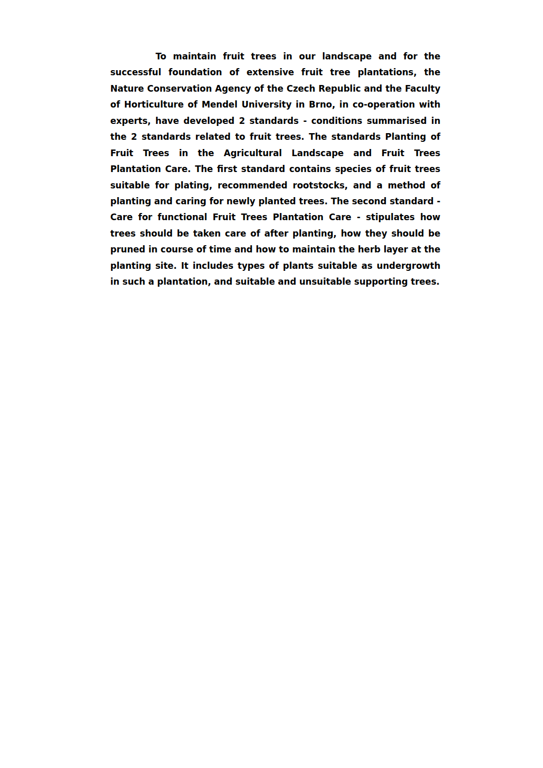To maintain fruit trees in our landscape and for the successful foundation of extensive fruit tree plantations, the Nature Conservation Agency of the Czech Republic and the Faculty of Horticulture of Mendel University in Brno, in co-operation with experts, have developed 2 standards - conditions summarised in the 2 standards related to fruit trees. The standards Planting of Fruit Trees in the Agricultural Landscape and Fruit Trees Plantation Care. The first standard contains species of fruit trees suitable for plating, recommended rootstocks, and a method of planting and caring for newly planted trees. The second standard - Care for functional Fruit Trees Plantation Care - stipulates how trees should be taken care of after planting, how they should be pruned in course of time and how to maintain the herb layer at the planting site. It includes types of plants suitable as undergrowth in such a plantation, and suitable and unsuitable supporting trees.